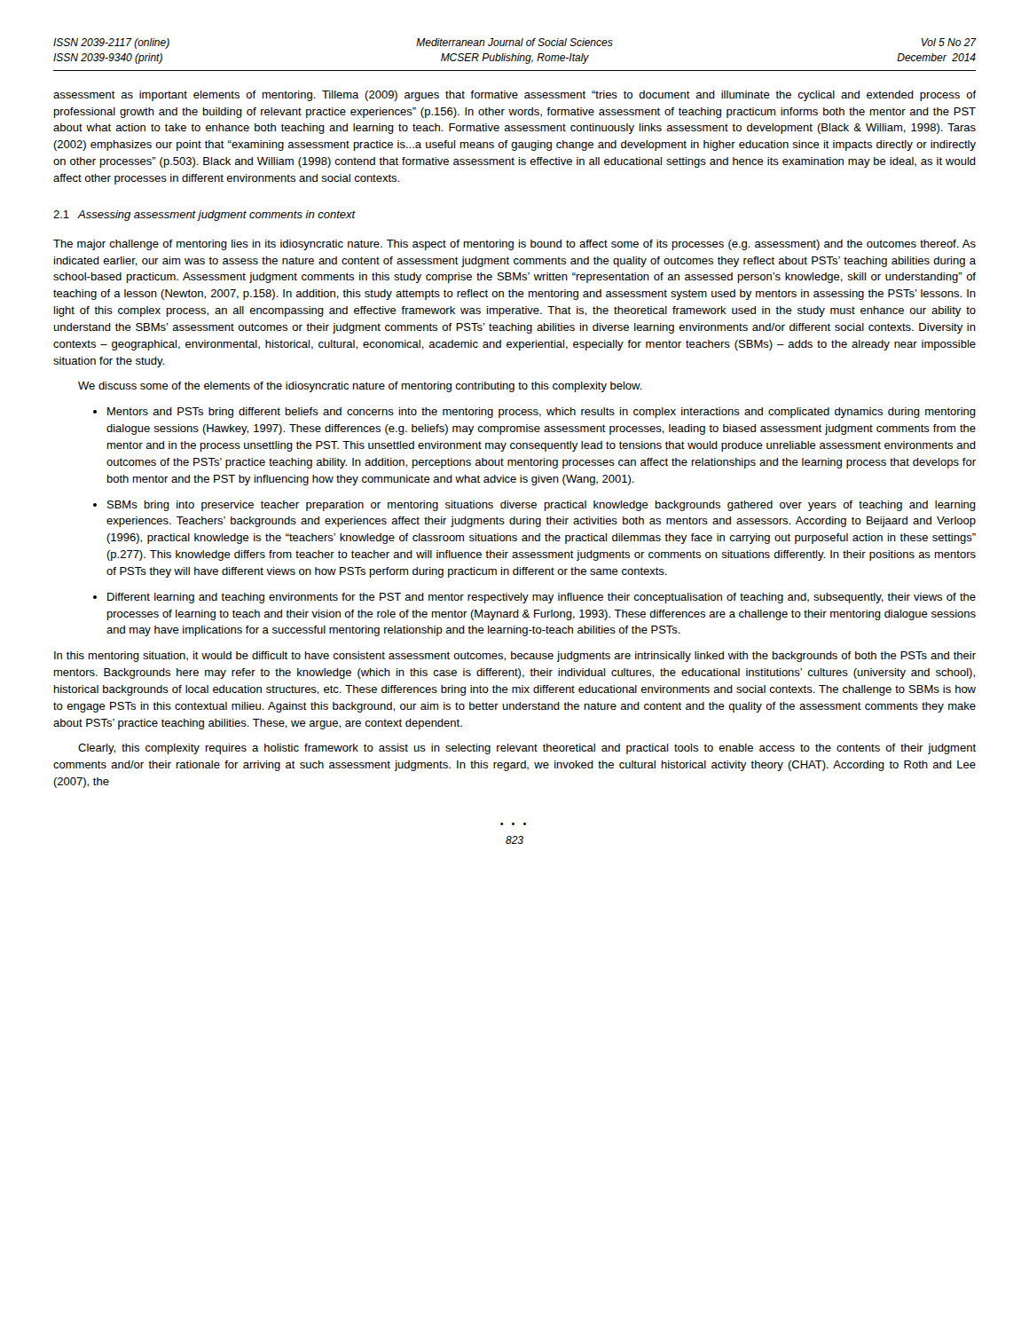| ISSN 2039-2117 (online) ISSN 2039-9340 (print) | Mediterranean Journal of Social Sciences MCSER Publishing, Rome-Italy | Vol 5 No 27 December 2014 |
assessment as important elements of mentoring. Tillema (2009) argues that formative assessment “tries to document and illuminate the cyclical and extended process of professional growth and the building of relevant practice experiences” (p.156). In other words, formative assessment of teaching practicum informs both the mentor and the PST about what action to take to enhance both teaching and learning to teach. Formative assessment continuously links assessment to development (Black & William, 1998). Taras (2002) emphasizes our point that “examining assessment practice is...a useful means of gauging change and development in higher education since it impacts directly or indirectly on other processes” (p.503). Black and William (1998) contend that formative assessment is effective in all educational settings and hence its examination may be ideal, as it would affect other processes in different environments and social contexts.
2.1 Assessing assessment judgment comments in context
The major challenge of mentoring lies in its idiosyncratic nature. This aspect of mentoring is bound to affect some of its processes (e.g. assessment) and the outcomes thereof. As indicated earlier, our aim was to assess the nature and content of assessment judgment comments and the quality of outcomes they reflect about PSTs’ teaching abilities during a school-based practicum. Assessment judgment comments in this study comprise the SBMs’ written “representation of an assessed person’s knowledge, skill or understanding” of teaching of a lesson (Newton, 2007, p.158). In addition, this study attempts to reflect on the mentoring and assessment system used by mentors in assessing the PSTs’ lessons. In light of this complex process, an all encompassing and effective framework was imperative. That is, the theoretical framework used in the study must enhance our ability to understand the SBMs’ assessment outcomes or their judgment comments of PSTs’ teaching abilities in diverse learning environments and/or different social contexts. Diversity in contexts – geographical, environmental, historical, cultural, economical, academic and experiential, especially for mentor teachers (SBMs) – adds to the already near impossible situation for the study.
We discuss some of the elements of the idiosyncratic nature of mentoring contributing to this complexity below.
Mentors and PSTs bring different beliefs and concerns into the mentoring process, which results in complex interactions and complicated dynamics during mentoring dialogue sessions (Hawkey, 1997). These differences (e.g. beliefs) may compromise assessment processes, leading to biased assessment judgment comments from the mentor and in the process unsettling the PST. This unsettled environment may consequently lead to tensions that would produce unreliable assessment environments and outcomes of the PSTs’ practice teaching ability. In addition, perceptions about mentoring processes can affect the relationships and the learning process that develops for both mentor and the PST by influencing how they communicate and what advice is given (Wang, 2001).
SBMs bring into preservice teacher preparation or mentoring situations diverse practical knowledge backgrounds gathered over years of teaching and learning experiences. Teachers’ backgrounds and experiences affect their judgments during their activities both as mentors and assessors. According to Beijaard and Verloop (1996), practical knowledge is the “teachers’ knowledge of classroom situations and the practical dilemmas they face in carrying out purposeful action in these settings” (p.277). This knowledge differs from teacher to teacher and will influence their assessment judgments or comments on situations differently. In their positions as mentors of PSTs they will have different views on how PSTs perform during practicum in different or the same contexts.
Different learning and teaching environments for the PST and mentor respectively may influence their conceptualisation of teaching and, subsequently, their views of the processes of learning to teach and their vision of the role of the mentor (Maynard & Furlong, 1993). These differences are a challenge to their mentoring dialogue sessions and may have implications for a successful mentoring relationship and the learning-to-teach abilities of the PSTs.
In this mentoring situation, it would be difficult to have consistent assessment outcomes, because judgments are intrinsically linked with the backgrounds of both the PSTs and their mentors. Backgrounds here may refer to the knowledge (which in this case is different), their individual cultures, the educational institutions’ cultures (university and school), historical backgrounds of local education structures, etc. These differences bring into the mix different educational environments and social contexts. The challenge to SBMs is how to engage PSTs in this contextual milieu. Against this background, our aim is to better understand the nature and content and the quality of the assessment comments they make about PSTs’ practice teaching abilities. These, we argue, are context dependent.
Clearly, this complexity requires a holistic framework to assist us in selecting relevant theoretical and practical tools to enable access to the contents of their judgment comments and/or their rationale for arriving at such assessment judgments. In this regard, we invoked the cultural historical activity theory (CHAT). According to Roth and Lee (2007), the
• • •
823